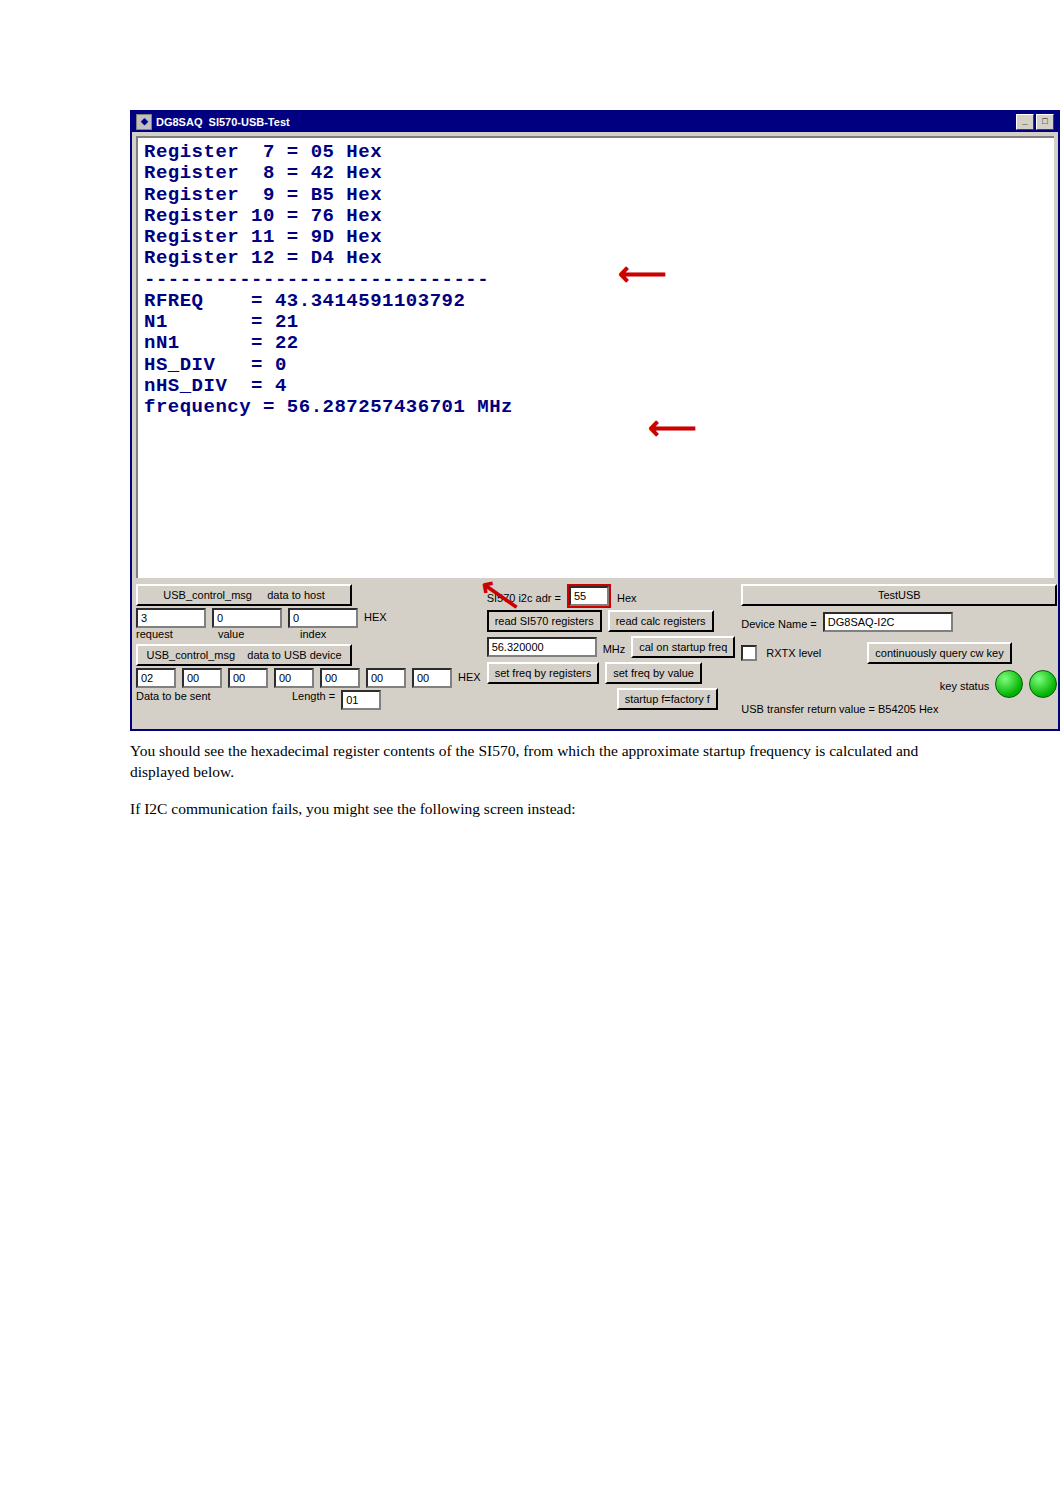◆ DG8SAQ SI570-USB-Test
_□
Register  7 = 05 Hex
Register  8 = 42 Hex
Register  9 = B5 Hex
Register 10 = 76 Hex
Register 11 = 9D Hex
Register 12 = D4 Hex
-----------------------------
RFREQ    = 43.3414591103792
N1       = 21
nN1      = 22
HS_DIV   = 0
nHS_DIV  = 4
frequency = 56.287257436701 MHz
⟵ ⟵
USB_control_msg data to host
HEX
request value index
USB_control_msg data to USB device
HEX
Data to be sent Length =
⟵
SI570 i2c adr = Hex
read SI570 registers
read calc registers
MHz
cal on startup freq
set freq by registers
set freq by value
startup f=factory f
TestUSB
Device Name =
RXTX level
continuously query cw key
key status
USB transfer return value = B54205 Hex
You should see the hexadecimal register contents of the SI570, from which the approximate startup frequency is calculated and displayed below.
If I2C communication fails, you might see the following screen instead: